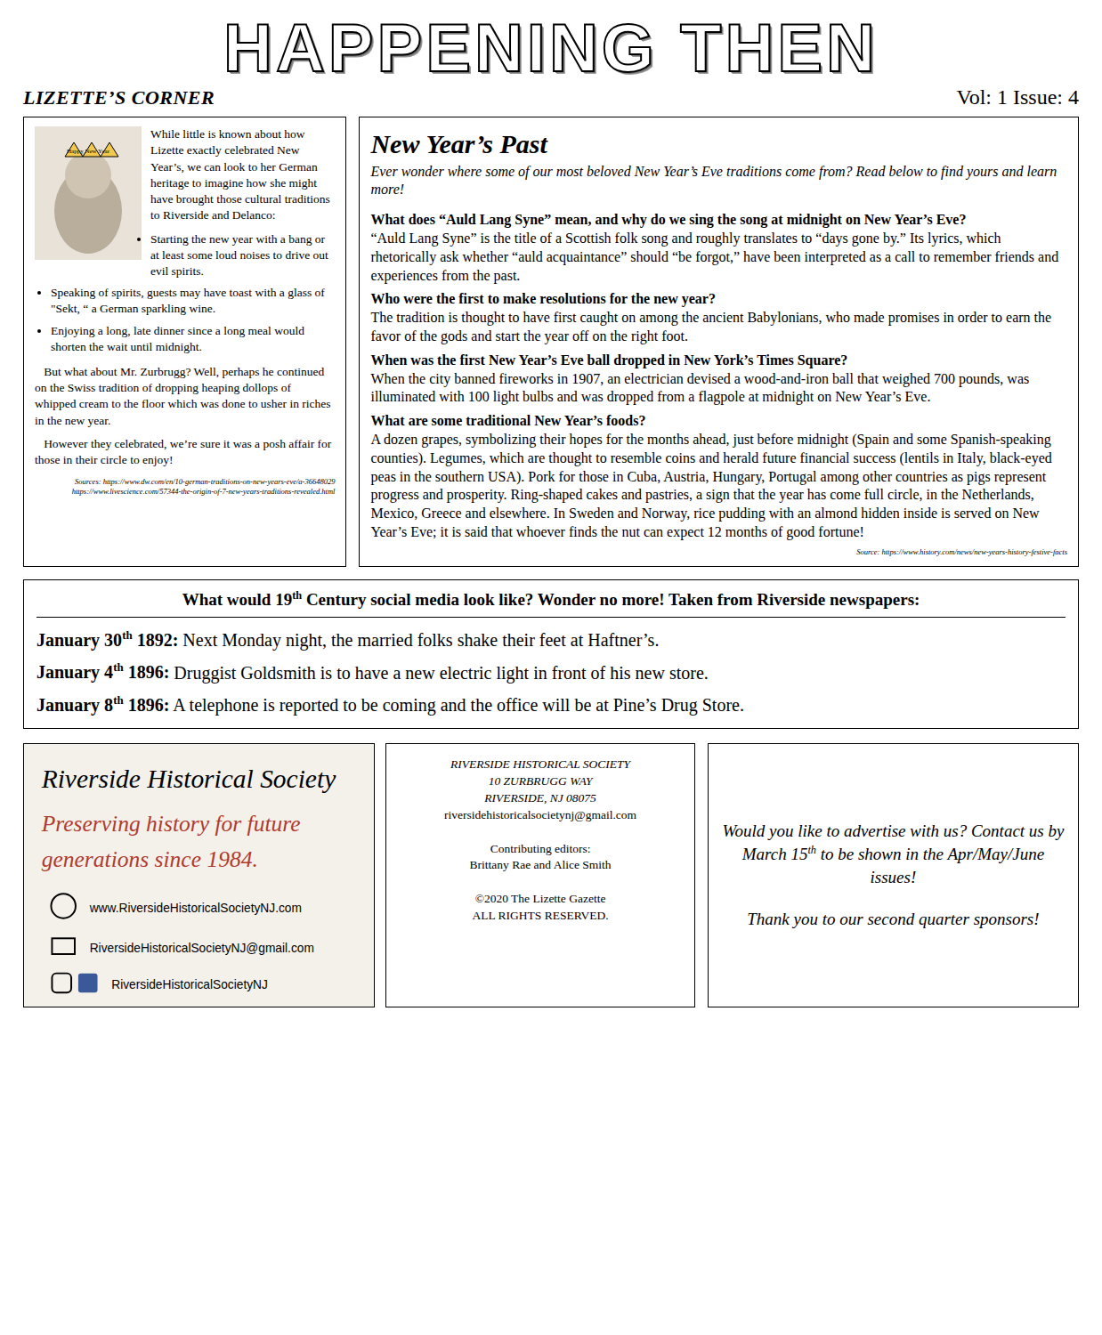HAPPENING THEN
LIZETTE’S CORNER
Vol: 1 Issue: 4
While little is known about how Lizette exactly celebrated New Year’s, we can look to her German heritage to imagine how she might have brought those cultural traditions to Riverside and Delanco:
Starting the new year with a bang or at least some loud noises to drive out evil spirits.
Speaking of spirits, guests may have toast with a glass of "Sekt, “ a German sparkling wine.
Enjoying a long, late dinner since a long meal would shorten the wait until midnight.
But what about Mr. Zurbrugg? Well, perhaps he continued on the Swiss tradition of dropping heaping dollops of whipped cream to the floor which was done to usher in riches in the new year.
However they celebrated, we’re sure it was a posh affair for those in their circle to enjoy!
Sources: https://www.dw.com/en/10-german-traditions-on-new-years-eve/a-36648029
https://www.livescience.com/57344-the-origin-of-7-new-years-traditions-revealed.html
New Year’s Past
Ever wonder where some of our most beloved New Year’s Eve traditions come from? Read below to find yours and learn more!
What does “Auld Lang Syne” mean, and why do we sing the song at midnight on New Year’s Eve?
“Auld Lang Syne” is the title of a Scottish folk song and roughly translates to “days gone by.” Its lyrics, which rhetorically ask whether “auld acquaintance” should “be forgot,” have been interpreted as a call to remember friends and experiences from the past.
Who were the first to make resolutions for the new year?
The tradition is thought to have first caught on among the ancient Babylonians, who made promises in order to earn the favor of the gods and start the year off on the right foot.
When was the first New Year’s Eve ball dropped in New York’s Times Square?
When the city banned fireworks in 1907, an electrician devised a wood-and-iron ball that weighed 700 pounds, was illuminated with 100 light bulbs and was dropped from a flagpole at midnight on New Year’s Eve.
What are some traditional New Year’s foods?
A dozen grapes, symbolizing their hopes for the months ahead, just before midnight (Spain and some Spanish-speaking counties). Legumes, which are thought to resemble coins and herald future financial success (lentils in Italy, black-eyed peas in the southern USA). Pork for those in Cuba, Austria, Hungary, Portugal among other countries as pigs represent progress and prosperity. Ring-shaped cakes and pastries, a sign that the year has come full circle, in the Netherlands, Mexico, Greece and elsewhere. In Sweden and Norway, rice pudding with an almond hidden inside is served on New Year’s Eve; it is said that whoever finds the nut can expect 12 months of good fortune!
Source: https://www.history.com/news/new-years-history-festive-facts
What would 19th Century social media look like? Wonder no more! Taken from Riverside newspapers:
January 30th 1892: Next Monday night, the married folks shake their feet at Haftner’s.
January 4th 1896: Druggist Goldsmith is to have a new electric light in front of his new store.
January 8th 1896: A telephone is reported to be coming and the office will be at Pine’s Drug Store.
RIVERSIDE HISTORICAL SOCIETY
10 ZURBRUGG WAY
RIVERSIDE, NJ 08075
riversidehistoricalsocietynj@gmail.com
Contributing editors:
Brittany Rae and Alice Smith
©2020 The Lizette Gazette
ALL RIGHTS RESERVED.
Would you like to advertise with us? Contact us by March 15th to be shown in the Apr/May/June issues!
Thank you to our second quarter sponsors!